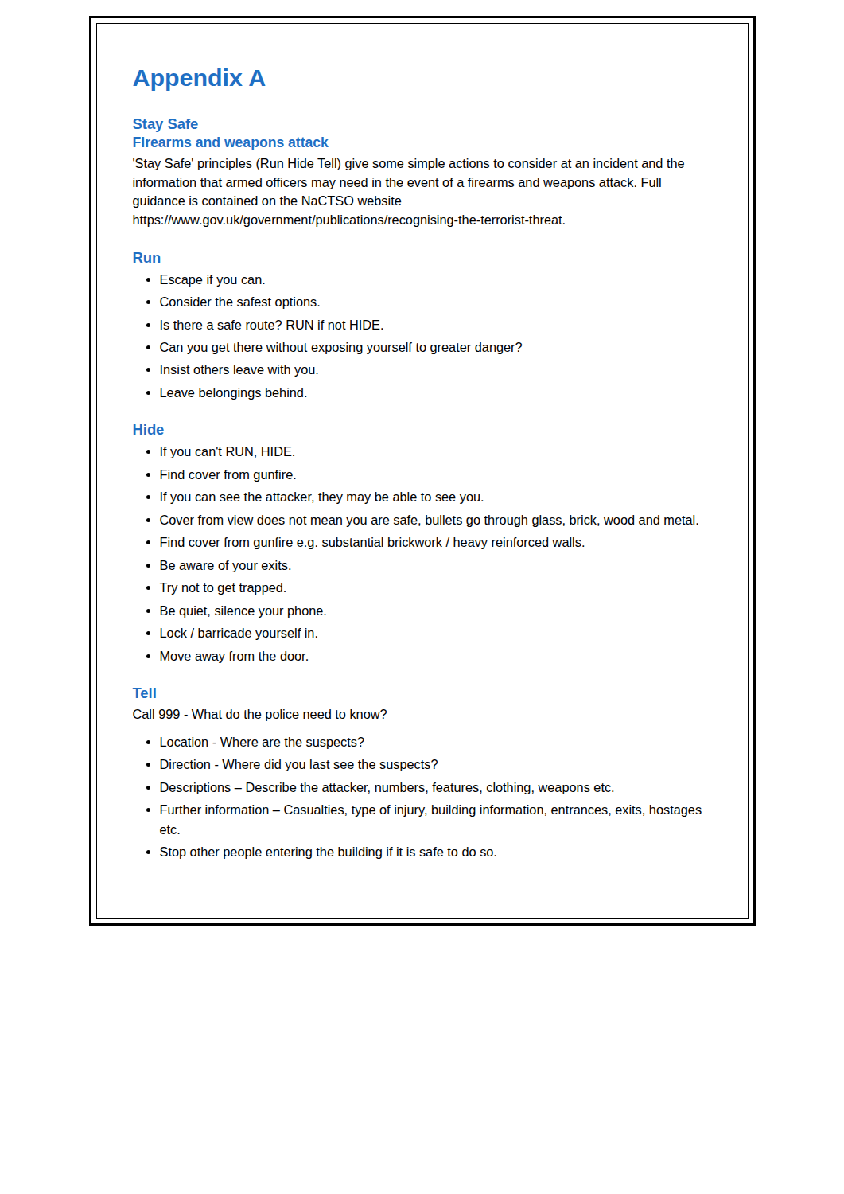Appendix A
Stay Safe
Firearms and weapons attack
'Stay Safe' principles (Run Hide Tell) give some simple actions to consider at an incident and the information that armed officers may need in the event of a firearms and weapons attack. Full guidance is contained on the NaCTSO website https://www.gov.uk/government/publications/recognising-the-terrorist-threat.
Run
Escape if you can.
Consider the safest options.
Is there a safe route? RUN if not HIDE.
Can you get there without exposing yourself to greater danger?
Insist others leave with you.
Leave belongings behind.
Hide
If you can't RUN, HIDE.
Find cover from gunfire.
If you can see the attacker, they may be able to see you.
Cover from view does not mean you are safe, bullets go through glass, brick, wood and metal.
Find cover from gunfire e.g. substantial brickwork / heavy reinforced walls.
Be aware of your exits.
Try not to get trapped.
Be quiet, silence your phone.
Lock / barricade yourself in.
Move away from the door.
Tell
Call 999 - What do the police need to know?
Location - Where are the suspects?
Direction - Where did you last see the suspects?
Descriptions – Describe the attacker, numbers, features, clothing, weapons etc.
Further information – Casualties, type of injury, building information, entrances, exits, hostages etc.
Stop other people entering the building if it is safe to do so.